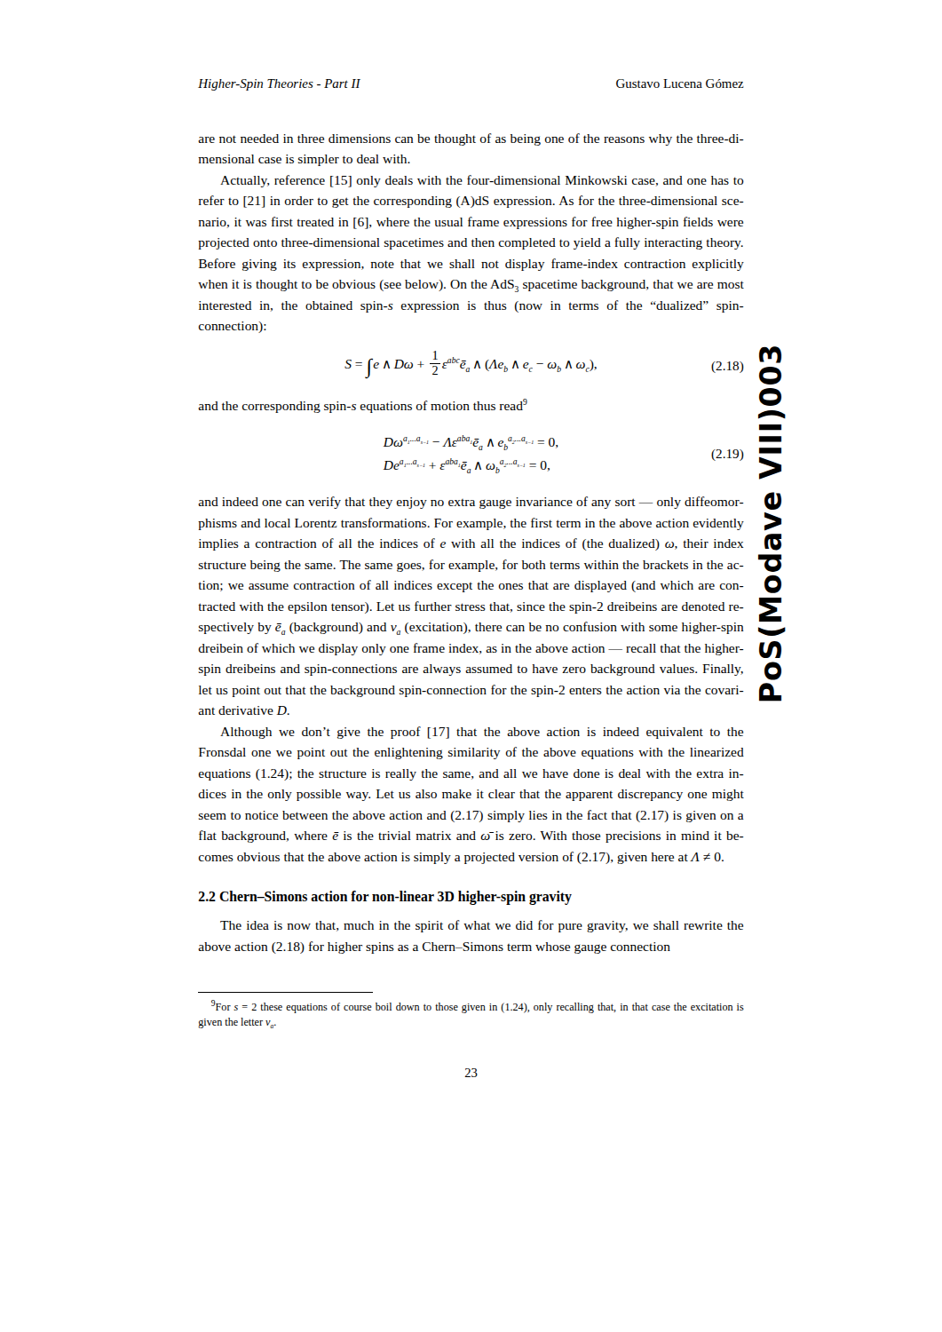PoS(Modave VIII)003
Higher-Spin Theories - Part II
Gustavo Lucena Gómez
are not needed in three dimensions can be thought of as being one of the reasons why the three-dimensional case is simpler to deal with.
Actually, reference [15] only deals with the four-dimensional Minkowski case, and one has to refer to [21] in order to get the corresponding (A)dS expression. As for the three-dimensional scenario, it was first treated in [6], where the usual frame expressions for free higher-spin fields were projected onto three-dimensional spacetimes and then completed to yield a fully interacting theory. Before giving its expression, note that we shall not display frame-index contraction explicitly when it is thought to be obvious (see below). On the AdS3 spacetime background, that we are most interested in, the obtained spin-s expression is thus (now in terms of the “dualized” spin-connection):
S = ∫e∧Dω + 12 εabcēa∧(Λeb∧ec − ωb∧ωc),
(2.18)
and the corresponding spin-s equations of motion thus read9
Dωa1...as−1 − Λεaba1ēa∧eba2...as−1 = 0, Dea1...as−1 + εaba1ēa∧ωba2...as−1 = 0,
(2.19)
and indeed one can verify that they enjoy no extra gauge invariance of any sort — only diffeomorphisms and local Lorentz transformations. For example, the first term in the above action evidently implies a contraction of all the indices of e with all the indices of (the dualized) ω, their index structure being the same. The same goes, for example, for both terms within the brackets in the action; we assume contraction of all indices except the ones that are displayed (and which are contracted with the epsilon tensor). Let us further stress that, since the spin-2 dreibeins are denoted respectively by ēa (background) and va (excitation), there can be no confusion with some higher-spin dreibein of which we display only one frame index, as in the above action — recall that the higher-spin dreibeins and spin-connections are always assumed to have zero background values. Finally, let us point out that the background spin-connection for the spin-2 enters the action via the covariant derivative D.
Although we don’t give the proof [17] that the above action is indeed equivalent to the Fronsdal one we point out the enlightening similarity of the above equations with the linearized equations (1.24); the structure is really the same, and all we have done is deal with the extra indices in the only possible way. Let us also make it clear that the apparent discrepancy one might seem to notice between the above action and (2.17) simply lies in the fact that (2.17) is given on a flat background, where ē is the trivial matrix and ω̄ is zero. With those precisions in mind it becomes obvious that the above action is simply a projected version of (2.17), given here at Λ ≠ 0.
2.2 Chern–Simons action for non-linear 3D higher-spin gravity
The idea is now that, much in the spirit of what we did for pure gravity, we shall rewrite the above action (2.18) for higher spins as a Chern–Simons term whose gauge connection
9For s = 2 these equations of course boil down to those given in (1.24), only recalling that, in that case the excitation is given the letter va.
23